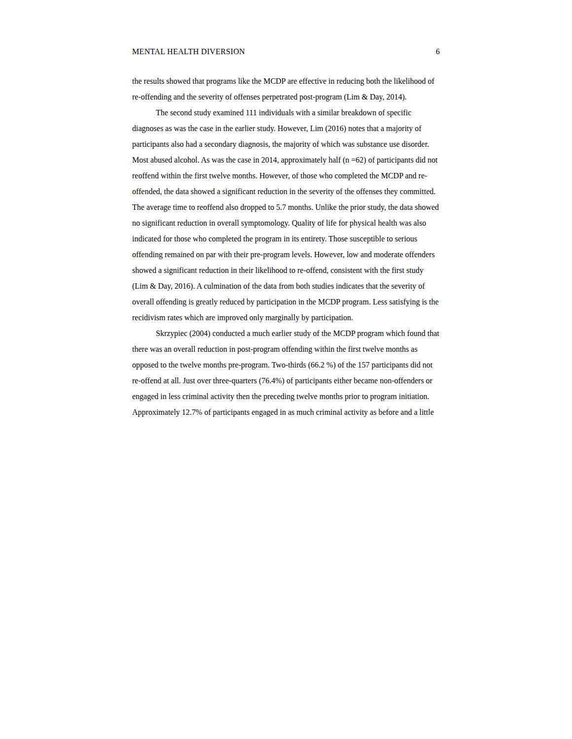Mental Health Diversion 6
the results showed that programs like the MCDP are effective in reducing both the likelihood of re-offending and the severity of offenses perpetrated post-program (Lim & Day, 2014).
The second study examined 111 individuals with a similar breakdown of specific diagnoses as was the case in the earlier study. However, Lim (2016) notes that a majority of participants also had a secondary diagnosis, the majority of which was substance use disorder. Most abused alcohol. As was the case in 2014, approximately half (n =62) of participants did not reoffend within the first twelve months. However, of those who completed the MCDP and re-offended, the data showed a significant reduction in the severity of the offenses they committed. The average time to reoffend also dropped to 5.7 months. Unlike the prior study, the data showed no significant reduction in overall symptomology. Quality of life for physical health was also indicated for those who completed the program in its entirety. Those susceptible to serious offending remained on par with their pre-program levels. However, low and moderate offenders showed a significant reduction in their likelihood to re-offend, consistent with the first study (Lim & Day, 2016). A culmination of the data from both studies indicates that the severity of overall offending is greatly reduced by participation in the MCDP program. Less satisfying is the recidivism rates which are improved only marginally by participation.
Skrzypiec (2004) conducted a much earlier study of the MCDP program which found that there was an overall reduction in post-program offending within the first twelve months as opposed to the twelve months pre-program. Two-thirds (66.2 %) of the 157 participants did not re-offend at all. Just over three-quarters (76.4%) of participants either became non-offenders or engaged in less criminal activity then the preceding twelve months prior to program initiation. Approximately 12.7% of participants engaged in as much criminal activity as before and a little